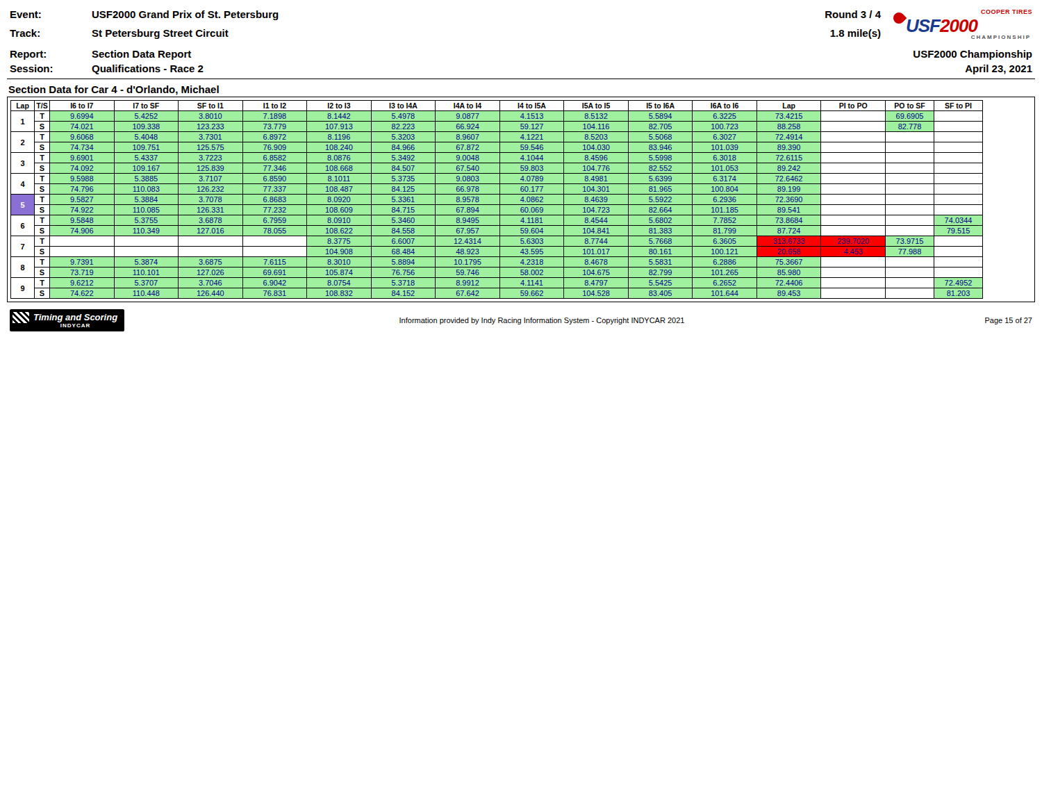| Event: | USF2000 Grand Prix of St. Petersburg | Round 3 / 4 | COOPER TIRES USF 2000 CHAMPIONSHIP |
| Track: | St Petersburg Street Circuit | 1.8 mile(s) |
| Report: | Section Data Report | USF2000 Championship |
| Session: | Qualifications - Race 2 | April 23, 2021 |
Section Data for Car 4 - d'Orlando, Michael
| Lap | T/S | I6 to I7 | I7 to SF | SF to I1 | I1 to I2 | I2 to I3 | I3 to I4A | I4A to I4 | I4 to I5A | I5A to I5 | I5 to I6A | I6A to I6 | Lap | PI to PO | PO to SF | SF to PI |
| --- | --- | --- | --- | --- | --- | --- | --- | --- | --- | --- | --- | --- | --- | --- | --- | --- |
| 1 | T | 9.6994 | 5.4252 | 3.8010 | 7.1898 | 8.1442 | 5.4978 | 9.0877 | 4.1513 | 8.5132 | 5.5894 | 6.3225 | 73.4215 | | 69.6905 | |
| S | 74.021 | 109.338 | 123.233 | 73.779 | 107.913 | 82.223 | 66.924 | 59.127 | 104.116 | 82.705 | 100.723 | 88.258 | | 82.778 | |
| 2 | T | 9.6068 | 5.4048 | 3.7301 | 6.8972 | 8.1196 | 5.3203 | 8.9607 | 4.1221 | 8.5203 | 5.5068 | 6.3027 | 72.4914 | | | |
| S | 74.734 | 109.751 | 125.575 | 76.909 | 108.240 | 84.966 | 67.872 | 59.546 | 104.030 | 83.946 | 101.039 | 89.390 | | | |
| 3 | T | 9.6901 | 5.4337 | 3.7223 | 6.8582 | 8.0876 | 5.3492 | 9.0048 | 4.1044 | 8.4596 | 5.5998 | 6.3018 | 72.6115 | | | |
| S | 74.092 | 109.167 | 125.839 | 77.346 | 108.668 | 84.507 | 67.540 | 59.803 | 104.776 | 82.552 | 101.053 | 89.242 | | | |
| 4 | T | 9.5988 | 5.3885 | 3.7107 | 6.8590 | 8.1011 | 5.3735 | 9.0803 | 4.0789 | 8.4981 | 5.6399 | 6.3174 | 72.6462 | | | |
| S | 74.796 | 110.083 | 126.232 | 77.337 | 108.487 | 84.125 | 66.978 | 60.177 | 104.301 | 81.965 | 100.804 | 89.199 | | | |
| 5 | T | 9.5827 | 5.3884 | 3.7078 | 6.8683 | 8.0920 | 5.3361 | 8.9578 | 4.0862 | 8.4639 | 5.5922 | 6.2936 | 72.3690 | | | |
| S | 74.922 | 110.085 | 126.331 | 77.232 | 108.609 | 84.715 | 67.894 | 60.069 | 104.723 | 82.664 | 101.185 | 89.541 | | | |
| 6 | T | 9.5848 | 5.3755 | 3.6878 | 6.7959 | 8.0910 | 5.3460 | 8.9495 | 4.1181 | 8.4544 | 5.6802 | 7.7852 | 73.8684 | | | 74.0344 |
| S | 74.906 | 110.349 | 127.016 | 78.055 | 108.622 | 84.558 | 67.957 | 59.604 | 104.841 | 81.383 | 81.799 | 87.724 | | | 79.515 |
| 7 | T | | | | | 8.3775 | 6.6007 | 12.4314 | 5.6303 | 8.7744 | 5.7668 | 6.3605 | 313.6733 | 239.7020 | 73.9715 | |
| S | | | | | 104.908 | 68.484 | 48.923 | 43.595 | 101.017 | 80.161 | 100.121 | 20.658 | 4.453 | 77.988 | |
| 8 | T | 9.7391 | 5.3874 | 3.6875 | 7.6115 | 8.3010 | 5.8894 | 10.1795 | 4.2318 | 8.4678 | 5.5831 | 6.2886 | 75.3667 | | | |
| S | 73.719 | 110.101 | 127.026 | 69.691 | 105.874 | 76.756 | 59.746 | 58.002 | 104.675 | 82.799 | 101.265 | 85.980 | | | |
| 9 | T | 9.6212 | 5.3707 | 3.7046 | 6.9042 | 8.0754 | 5.3718 | 8.9912 | 4.1141 | 8.4797 | 5.5425 | 6.2652 | 72.4406 | | | 72.4952 |
| S | 74.622 | 110.448 | 126.440 | 76.831 | 108.832 | 84.152 | 67.642 | 59.662 | 104.528 | 83.405 | 101.644 | 89.453 | | | 81.203 |
| Timing and Scoring INDYCAR | Information provided by Indy Racing Information System - Copyright INDYCAR 2021 | Page 15 of 27 |